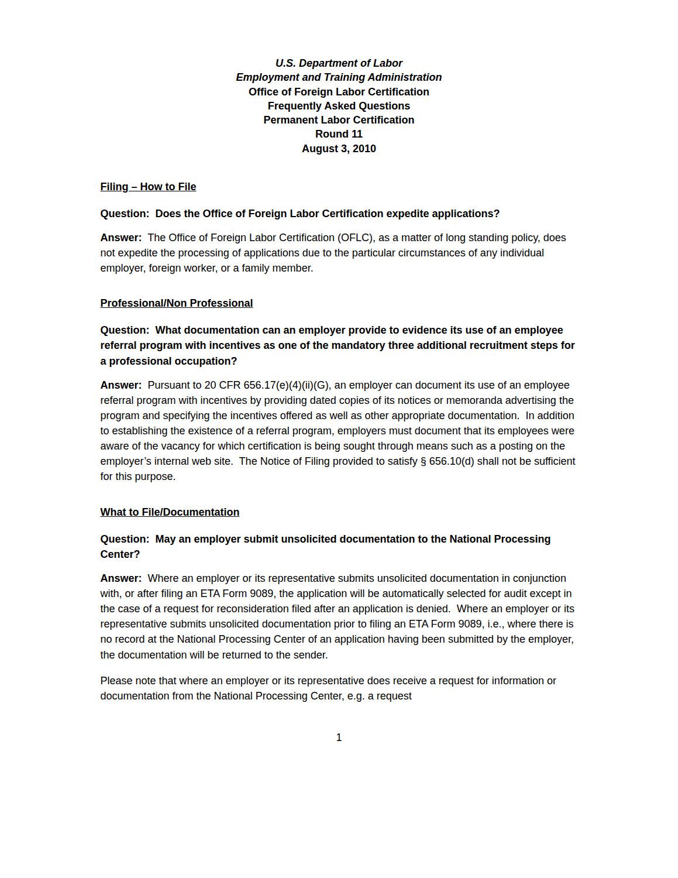U.S. Department of Labor
Employment and Training Administration
Office of Foreign Labor Certification
Frequently Asked Questions
Permanent Labor Certification
Round 11
August 3, 2010
Filing – How to File
Question: Does the Office of Foreign Labor Certification expedite applications?
Answer: The Office of Foreign Labor Certification (OFLC), as a matter of long standing policy, does not expedite the processing of applications due to the particular circumstances of any individual employer, foreign worker, or a family member.
Professional/Non Professional
Question: What documentation can an employer provide to evidence its use of an employee referral program with incentives as one of the mandatory three additional recruitment steps for a professional occupation?
Answer: Pursuant to 20 CFR 656.17(e)(4)(ii)(G), an employer can document its use of an employee referral program with incentives by providing dated copies of its notices or memoranda advertising the program and specifying the incentives offered as well as other appropriate documentation. In addition to establishing the existence of a referral program, employers must document that its employees were aware of the vacancy for which certification is being sought through means such as a posting on the employer’s internal web site. The Notice of Filing provided to satisfy § 656.10(d) shall not be sufficient for this purpose.
What to File/Documentation
Question: May an employer submit unsolicited documentation to the National Processing Center?
Answer: Where an employer or its representative submits unsolicited documentation in conjunction with, or after filing an ETA Form 9089, the application will be automatically selected for audit except in the case of a request for reconsideration filed after an application is denied. Where an employer or its representative submits unsolicited documentation prior to filing an ETA Form 9089, i.e., where there is no record at the National Processing Center of an application having been submitted by the employer, the documentation will be returned to the sender.
Please note that where an employer or its representative does receive a request for information or documentation from the National Processing Center, e.g. a request
1